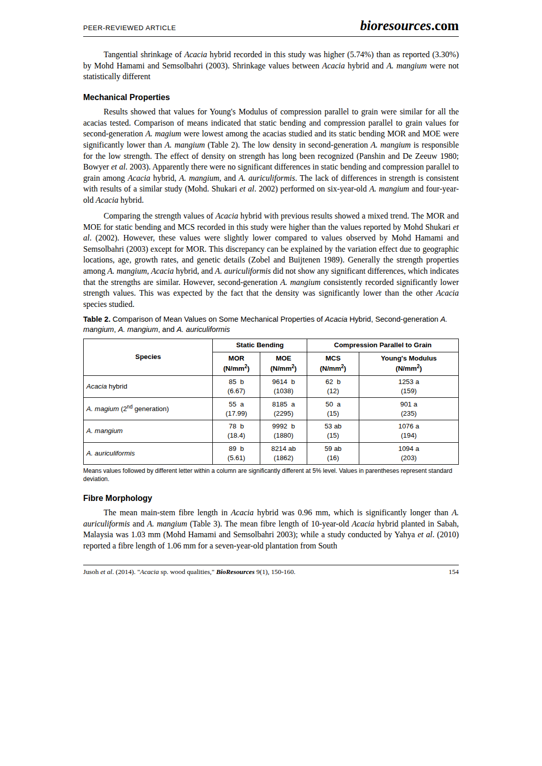PEER-REVIEWED ARTICLE bioresources.com
Tangential shrinkage of Acacia hybrid recorded in this study was higher (5.74%) than as reported (3.30%) by Mohd Hamami and Semsolbahri (2003). Shrinkage values between Acacia hybrid and A. mangium were not statistically different
Mechanical Properties
Results showed that values for Young's Modulus of compression parallel to grain were similar for all the acacias tested. Comparison of means indicated that static bending and compression parallel to grain values for second-generation A. magium were lowest among the acacias studied and its static bending MOR and MOE were significantly lower than A. mangium (Table 2). The low density in second-generation A. mangium is responsible for the low strength. The effect of density on strength has long been recognized (Panshin and De Zeeuw 1980; Bowyer et al. 2003). Apparently there were no significant differences in static bending and compression parallel to grain among Acacia hybrid, A. mangium, and A. auriculiformis. The lack of differences in strength is consistent with results of a similar study (Mohd. Shukari et al. 2002) performed on six-year-old A. mangium and four-year-old Acacia hybrid.
Comparing the strength values of Acacia hybrid with previous results showed a mixed trend. The MOR and MOE for static bending and MCS recorded in this study were higher than the values reported by Mohd Shukari et al. (2002). However, these values were slightly lower compared to values observed by Mohd Hamami and Semsolbahri (2003) except for MOR. This discrepancy can be explained by the variation effect due to geographic locations, age, growth rates, and genetic details (Zobel and Buijtenen 1989). Generally the strength properties among A. mangium, Acacia hybrid, and A. auriculiformis did not show any significant differences, which indicates that the strengths are similar. However, second-generation A. mangium consistently recorded significantly lower strength values. This was expected by the fact that the density was significantly lower than the other Acacia species studied.
Table 2. Comparison of Mean Values on Some Mechanical Properties of Acacia Hybrid, Second-generation A. mangium , A. mangium , and A. auriculiformis
| Species | Static Bending | Compression Parallel to Grain |
| --- | --- | --- |
| MOR (N/mm 2 ) | MOE (N/mm 2 ) | MCS (N/mm 2 ) | Young's Modulus (N/mm 2 ) |
| Acacia hybrid | 85 b (6.67) | 9614 b (1038) | 62 b (12) | 1253 a (159) |
| A. magium (2 nd generation) | 55 a (17.99) | 8185 a (2295) | 50 a (15) | 901 a (235) |
| A. mangium | 78 b (18.4) | 9992 b (1880) | 53 ab (15) | 1076 a (194) |
| A. auriculiformis | 89 b (5.61) | 8214 ab (1862) | 59 ab (16) | 1094 a (203) |
Means values followed by different letter within a column are significantly different at 5% level. Values in parentheses represent standard deviation.
Fibre Morphology
The mean main-stem fibre length in Acacia hybrid was 0.96 mm, which is significantly longer than A. auriculiformis and A. mangium (Table 3). The mean fibre length of 10-year-old Acacia hybrid planted in Sabah, Malaysia was 1.03 mm (Mohd Hamami and Semsolbahri 2003); while a study conducted by Yahya et al. (2010) reported a fibre length of 1.06 mm for a seven-year-old plantation from South
Jusoh et al. (2014). "Acacia sp. wood qualities," BioResources 9(1), 150-160. 154